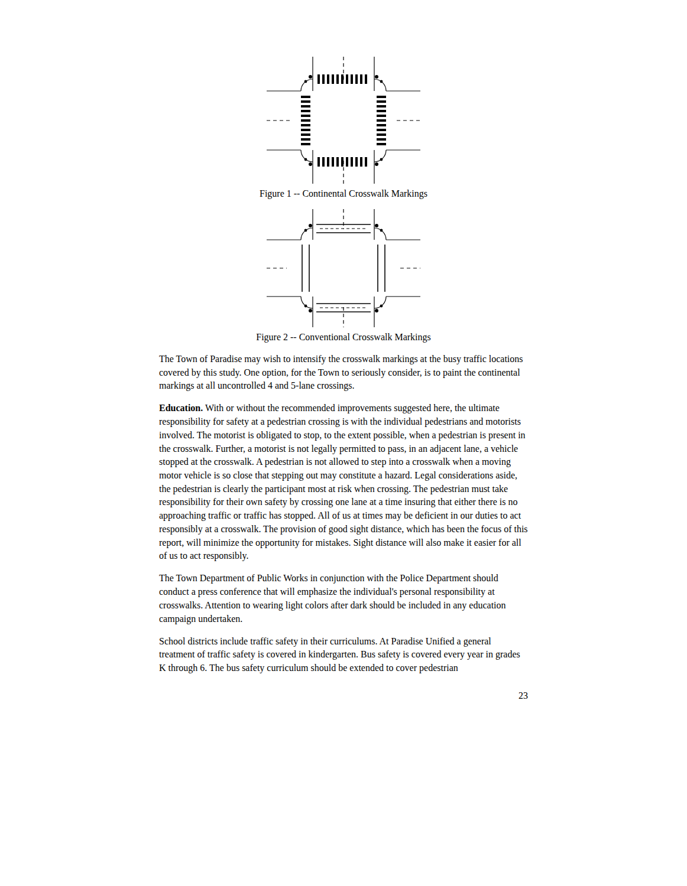Figure 1 -- Continental Crosswalk Markings
Figure 2 -- Conventional Crosswalk Markings
The Town of Paradise may wish to intensify the crosswalk markings at the busy traffic locations covered by this study. One option, for the Town to seriously consider, is to paint the continental markings at all uncontrolled 4 and 5-lane crossings.
Education. With or without the recommended improvements suggested here, the ultimate responsibility for safety at a pedestrian crossing is with the individual pedestrians and motorists involved. The motorist is obligated to stop, to the extent possible, when a pedestrian is present in the crosswalk. Further, a motorist is not legally permitted to pass, in an adjacent lane, a vehicle stopped at the crosswalk. A pedestrian is not allowed to step into a crosswalk when a moving motor vehicle is so close that stepping out may constitute a hazard. Legal considerations aside, the pedestrian is clearly the participant most at risk when crossing. The pedestrian must take responsibility for their own safety by crossing one lane at a time insuring that either there is no approaching traffic or traffic has stopped. All of us at times may be deficient in our duties to act responsibly at a crosswalk. The provision of good sight distance, which has been the focus of this report, will minimize the opportunity for mistakes. Sight distance will also make it easier for all of us to act responsibly.
The Town Department of Public Works in conjunction with the Police Department should conduct a press conference that will emphasize the individual's personal responsibility at crosswalks. Attention to wearing light colors after dark should be included in any education campaign undertaken.
School districts include traffic safety in their curriculums. At Paradise Unified a general treatment of traffic safety is covered in kindergarten. Bus safety is covered every year in grades K through 6. The bus safety curriculum should be extended to cover pedestrian
23